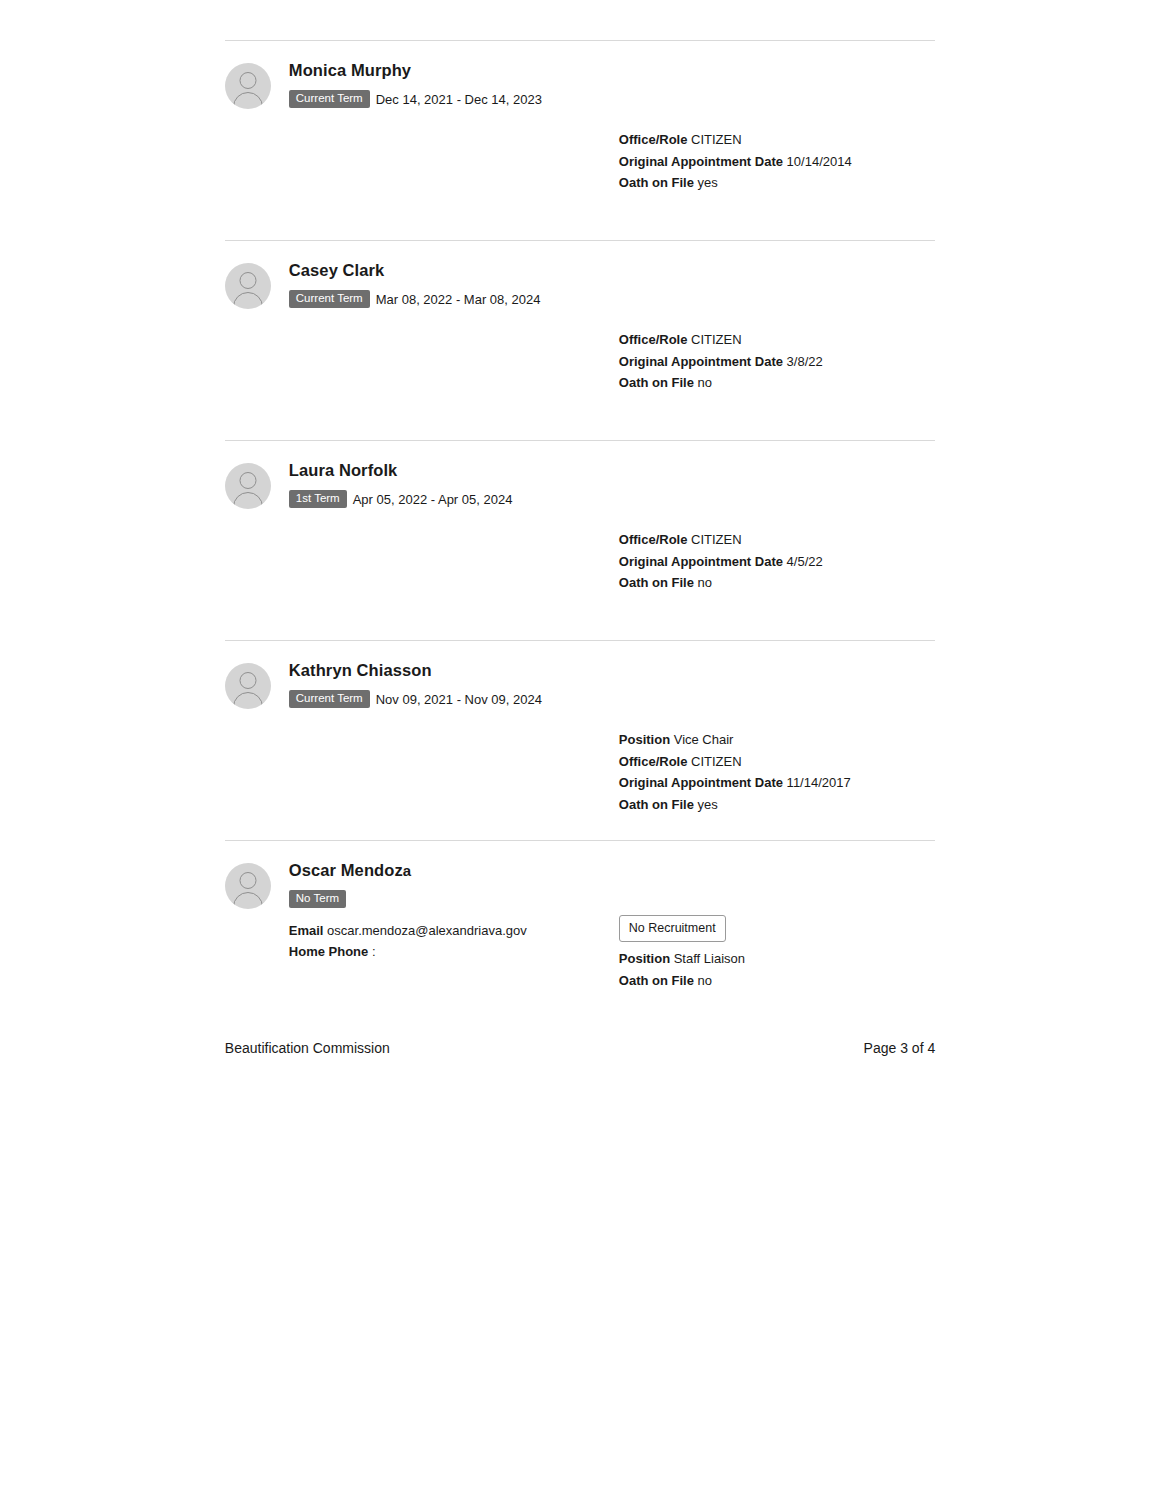Monica Murphy
Current Term Dec 14, 2021 - Dec 14, 2023
Office/Role CITIZEN
Original Appointment Date 10/14/2014
Oath on File yes
Casey Clark
Current Term Mar 08, 2022 - Mar 08, 2024
Office/Role CITIZEN
Original Appointment Date 3/8/22
Oath on File no
Laura Norfolk
1st Term Apr 05, 2022 - Apr 05, 2024
Office/Role CITIZEN
Original Appointment Date 4/5/22
Oath on File no
Kathryn Chiasson
Current Term Nov 09, 2021 - Nov 09, 2024
Position Vice Chair
Office/Role CITIZEN
Original Appointment Date 11/14/2017
Oath on File yes
Oscar Mendoza
No Term
Email oscar.mendoza@alexandriava.gov
Home Phone :
No Recruitment
Position Staff Liaison
Oath on File no
Beautification Commission
Page 3 of 4